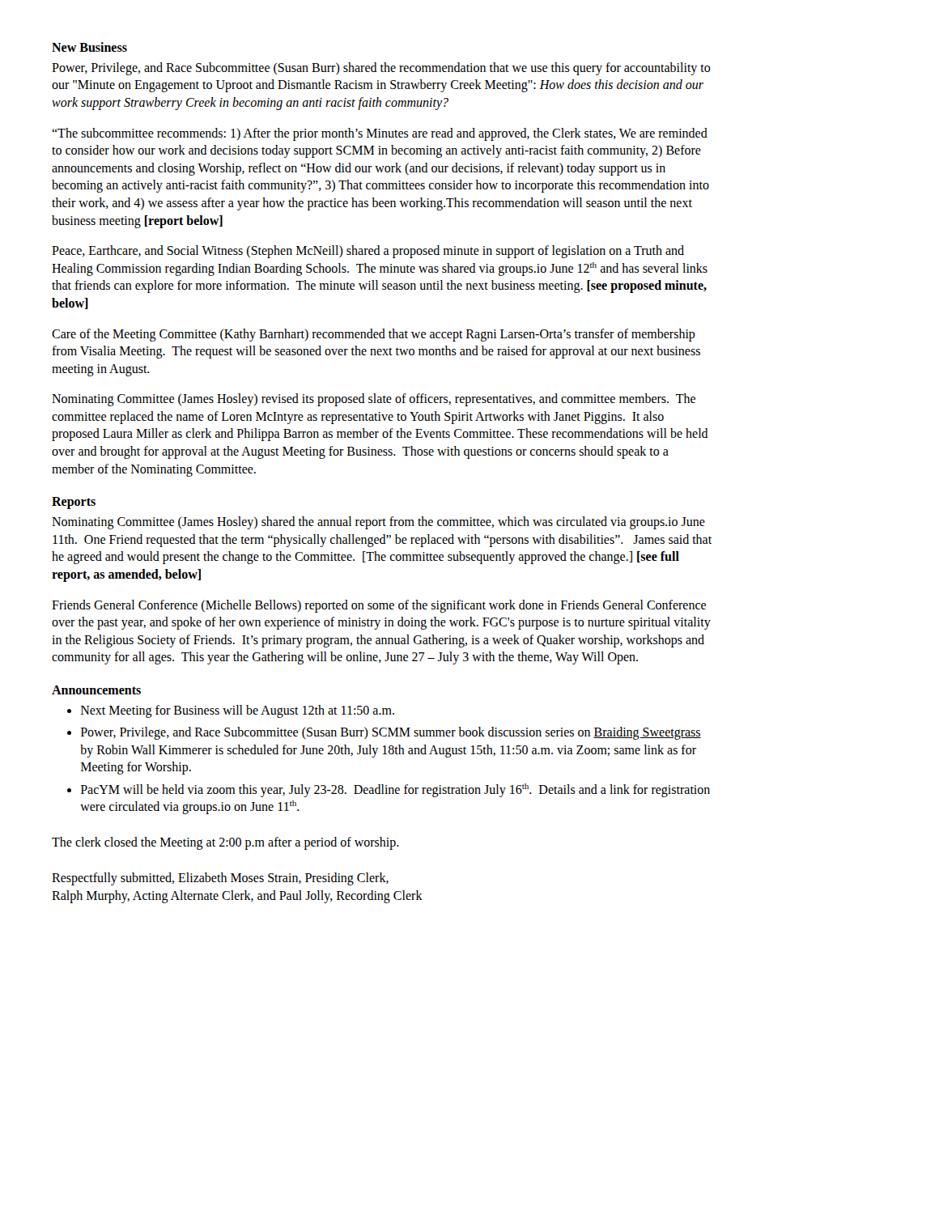New Business
Power, Privilege, and Race Subcommittee (Susan Burr) shared the recommendation that we use this query for accountability to our "Minute on Engagement to Uproot and Dismantle Racism in Strawberry Creek Meeting": How does this decision and our work support Strawberry Creek in becoming an anti racist faith community?
“The subcommittee recommends: 1) After the prior month’s Minutes are read and approved, the Clerk states, We are reminded to consider how our work and decisions today support SCMM in becoming an actively anti-racist faith community, 2) Before announcements and closing Worship, reflect on “How did our work (and our decisions, if relevant) today support us in becoming an actively anti-racist faith community?”, 3) That committees consider how to incorporate this recommendation into their work, and 4) we assess after a year how the practice has been working.This recommendation will season until the next business meeting [report below]
Peace, Earthcare, and Social Witness (Stephen McNeill) shared a proposed minute in support of legislation on a Truth and Healing Commission regarding Indian Boarding Schools. The minute was shared via groups.io June 12th and has several links that friends can explore for more information. The minute will season until the next business meeting. [see proposed minute, below]
Care of the Meeting Committee (Kathy Barnhart) recommended that we accept Ragni Larsen-Orta’s transfer of membership from Visalia Meeting. The request will be seasoned over the next two months and be raised for approval at our next business meeting in August.
Nominating Committee (James Hosley) revised its proposed slate of officers, representatives, and committee members. The committee replaced the name of Loren McIntyre as representative to Youth Spirit Artworks with Janet Piggins. It also proposed Laura Miller as clerk and Philippa Barron as member of the Events Committee. These recommendations will be held over and brought for approval at the August Meeting for Business. Those with questions or concerns should speak to a member of the Nominating Committee.
Reports
Nominating Committee (James Hosley) shared the annual report from the committee, which was circulated via groups.io June 11th. One Friend requested that the term “physically challenged” be replaced with “persons with disabilities”. James said that he agreed and would present the change to the Committee. [The committee subsequently approved the change.] [see full report, as amended, below]
Friends General Conference (Michelle Bellows) reported on some of the significant work done in Friends General Conference over the past year, and spoke of her own experience of ministry in doing the work. FGC's purpose is to nurture spiritual vitality in the Religious Society of Friends. It’s primary program, the annual Gathering, is a week of Quaker worship, workshops and community for all ages. This year the Gathering will be online, June 27 – July 3 with the theme, Way Will Open.
Announcements
Next Meeting for Business will be August 12th at 11:50 a.m.
Power, Privilege, and Race Subcommittee (Susan Burr) SCMM summer book discussion series on Braiding Sweetgrass by Robin Wall Kimmerer is scheduled for June 20th, July 18th and August 15th, 11:50 a.m. via Zoom; same link as for Meeting for Worship.
PacYM will be held via zoom this year, July 23-28. Deadline for registration July 16th. Details and a link for registration were circulated via groups.io on June 11th.
The clerk closed the Meeting at 2:00 p.m after a period of worship.
Respectfully submitted, Elizabeth Moses Strain, Presiding Clerk,
Ralph Murphy, Acting Alternate Clerk, and Paul Jolly, Recording Clerk